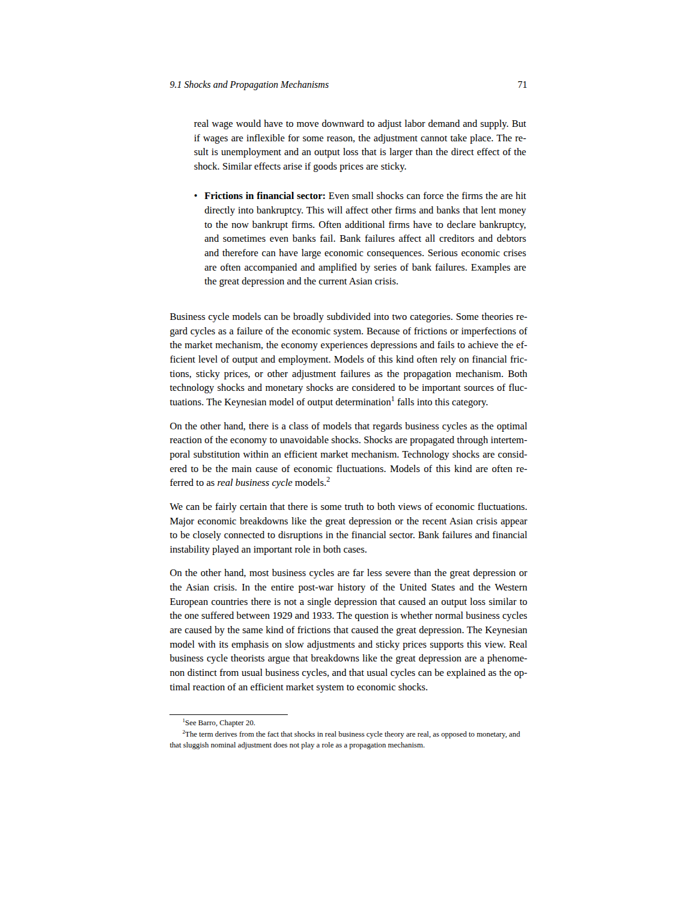9.1 Shocks and Propagation Mechanisms 71
real wage would have to move downward to adjust labor demand and supply. But if wages are inflexible for some reason, the adjustment cannot take place. The result is unemployment and an output loss that is larger than the direct effect of the shock. Similar effects arise if goods prices are sticky.
Frictions in financial sector: Even small shocks can force the firms the are hit directly into bankruptcy. This will affect other firms and banks that lent money to the now bankrupt firms. Often additional firms have to declare bankruptcy, and sometimes even banks fail. Bank failures affect all creditors and debtors and therefore can have large economic consequences. Serious economic crises are often accompanied and amplified by series of bank failures. Examples are the great depression and the current Asian crisis.
Business cycle models can be broadly subdivided into two categories. Some theories regard cycles as a failure of the economic system. Because of frictions or imperfections of the market mechanism, the economy experiences depressions and fails to achieve the efficient level of output and employment. Models of this kind often rely on financial frictions, sticky prices, or other adjustment failures as the propagation mechanism. Both technology shocks and monetary shocks are considered to be important sources of fluctuations. The Keynesian model of output determination1 falls into this category.
On the other hand, there is a class of models that regards business cycles as the optimal reaction of the economy to unavoidable shocks. Shocks are propagated through intertemporal substitution within an efficient market mechanism. Technology shocks are considered to be the main cause of economic fluctuations. Models of this kind are often referred to as real business cycle models.2
We can be fairly certain that there is some truth to both views of economic fluctuations. Major economic breakdowns like the great depression or the recent Asian crisis appear to be closely connected to disruptions in the financial sector. Bank failures and financial instability played an important role in both cases.
On the other hand, most business cycles are far less severe than the great depression or the Asian crisis. In the entire post-war history of the United States and the Western European countries there is not a single depression that caused an output loss similar to the one suffered between 1929 and 1933. The question is whether normal business cycles are caused by the same kind of frictions that caused the great depression. The Keynesian model with its emphasis on slow adjustments and sticky prices supports this view. Real business cycle theorists argue that breakdowns like the great depression are a phenomenon distinct from usual business cycles, and that usual cycles can be explained as the optimal reaction of an efficient market system to economic shocks.
1See Barro, Chapter 20.
2The term derives from the fact that shocks in real business cycle theory are real, as opposed to monetary, and
that sluggish nominal adjustment does not play a role as a propagation mechanism.